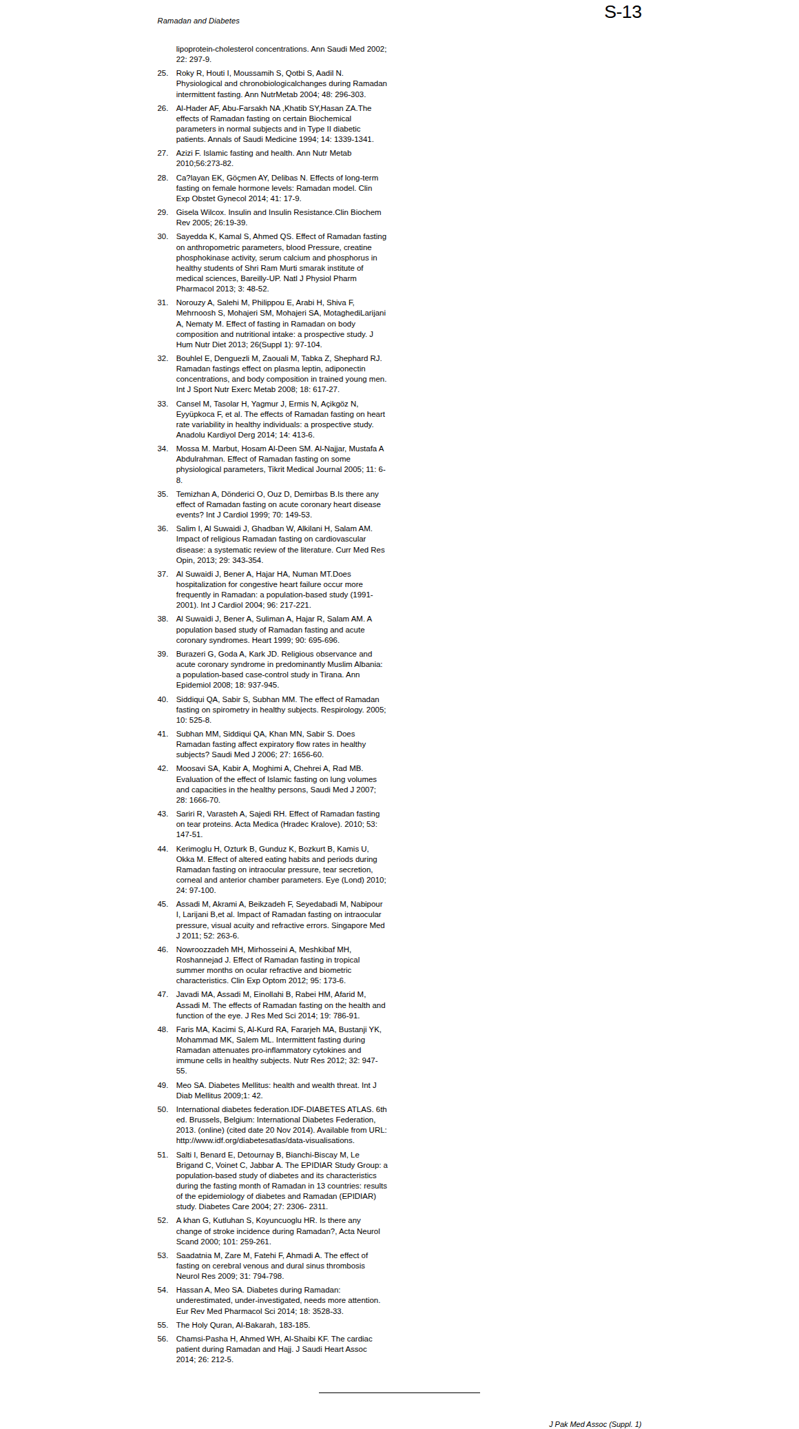Ramadan and Diabetes
S-13
lipoprotein-cholesterol concentrations. Ann Saudi Med 2002; 22: 297-9.
25. Roky R, Houti I, Moussamih S, Qotbi S, Aadil N. Physiological and chronobiologicalchanges during Ramadan intermittent fasting. Ann NutrMetab 2004; 48: 296-303.
26. Al-Hader AF, Abu-Farsakh NA ,Khatib SY,Hasan ZA.The effects of Ramadan fasting on certain Biochemical parameters in normal subjects and in Type II diabetic patients. Annals of Saudi Medicine 1994; 14: 1339-1341.
27. Azizi F. Islamic fasting and health. Ann Nutr Metab 2010;56:273-82.
28. Ca?layan EK, Göçmen AY, Delibas N. Effects of long-term fasting on female hormone levels: Ramadan model. Clin Exp Obstet Gynecol 2014; 41: 17-9.
29. Gisela Wilcox. Insulin and Insulin Resistance.Clin Biochem Rev 2005; 26:19-39.
30. Sayedda K, Kamal S, Ahmed QS. Effect of Ramadan fasting on anthropometric parameters, blood Pressure, creatine phosphokinase activity, serum calcium and phosphorus in healthy students of Shri Ram Murti smarak institute of medical sciences, Bareilly-UP. Natl J Physiol Pharm Pharmacol 2013; 3: 48-52.
31. Norouzy A, Salehi M, Philippou E, Arabi H, Shiva F, Mehrnoosh S, Mohajeri SM, Mohajeri SA, MotaghediLarijani A, Nematy M. Effect of fasting in Ramadan on body composition and nutritional intake: a prospective study. J Hum Nutr Diet 2013; 26(Suppl 1): 97-104.
32. Bouhlel E, Denguezli M, Zaouali M, Tabka Z, Shephard RJ. Ramadan fastings effect on plasma leptin, adiponectin concentrations, and body composition in trained young men. Int J Sport Nutr Exerc Metab 2008; 18: 617-27.
33. Cansel M, Tasolar H, Yagmur J, Ermis N, Açikgöz N, Eyyüpkoca F, et al. The effects of Ramadan fasting on heart rate variability in healthy individuals: a prospective study. Anadolu Kardiyol Derg 2014; 14: 413-6.
34. Mossa M. Marbut, Hosam Al-Deen SM. Al-Najjar, Mustafa A Abdulrahman. Effect of Ramadan fasting on some physiological parameters, Tikrit Medical Journal 2005; 11: 6-8.
35. Temizhan A, Dönderici O, Ouz D, Demirbas B.Is there any effect of Ramadan fasting on acute coronary heart disease events? Int J Cardiol 1999; 70: 149-53.
36. Salim I, Al Suwaidi J, Ghadban W, Alkilani H, Salam AM. Impact of religious Ramadan fasting on cardiovascular disease: a systematic review of the literature. Curr Med Res Opin, 2013; 29: 343-354.
37. Al Suwaidi J, Bener A, Hajar HA, Numan MT.Does hospitalization for congestive heart failure occur more frequently in Ramadan: a population-based study (1991-2001). Int J Cardiol 2004; 96: 217-221.
38. Al Suwaidi J, Bener A, Suliman A, Hajar R, Salam AM. A population based study of Ramadan fasting and acute coronary syndromes. Heart 1999; 90: 695-696.
39. Burazeri G, Goda A, Kark JD. Religious observance and acute coronary syndrome in predominantly Muslim Albania: a population-based case-control study in Tirana. Ann Epidemiol 2008; 18: 937-945.
40. Siddiqui QA, Sabir S, Subhan MM. The effect of Ramadan fasting on spirometry in healthy subjects. Respirology. 2005; 10: 525-8.
41. Subhan MM, Siddiqui QA, Khan MN, Sabir S. Does Ramadan fasting affect expiratory flow rates in healthy subjects? Saudi Med J 2006; 27: 1656-60.
42. Moosavi SA, Kabir A, Moghimi A, Chehrei A, Rad MB. Evaluation of the effect of Islamic fasting on lung volumes and capacities in the healthy persons, Saudi Med J 2007; 28: 1666-70.
43. Sariri R, Varasteh A, Sajedi RH. Effect of Ramadan fasting on tear proteins. Acta Medica (Hradec Kralove). 2010; 53: 147-51.
44. Kerimoglu H, Ozturk B, Gunduz K, Bozkurt B, Kamis U, Okka M. Effect of altered eating habits and periods during Ramadan fasting on intraocular pressure, tear secretion, corneal and anterior chamber parameters. Eye (Lond) 2010; 24: 97-100.
45. Assadi M, Akrami A, Beikzadeh F, Seyedabadi M, Nabipour I, Larijani B,et al. Impact of Ramadan fasting on intraocular pressure, visual acuity and refractive errors. Singapore Med J 2011; 52: 263-6.
46. Nowroozzadeh MH, Mirhosseini A, Meshkibaf MH, Roshannejad J. Effect of Ramadan fasting in tropical summer months on ocular refractive and biometric characteristics. Clin Exp Optom 2012; 95: 173-6.
47. Javadi MA, Assadi M, Einollahi B, Rabei HM, Afarid M, Assadi M. The effects of Ramadan fasting on the health and function of the eye. J Res Med Sci 2014; 19: 786-91.
48. Faris MA, Kacimi S, Al-Kurd RA, Fararjeh MA, Bustanji YK, Mohammad MK, Salem ML. Intermittent fasting during Ramadan attenuates pro-inflammatory cytokines and immune cells in healthy subjects. Nutr Res 2012; 32: 947-55.
49. Meo SA. Diabetes Mellitus: health and wealth threat. Int J Diab Mellitus 2009;1: 42.
50. International diabetes federation.IDF-DIABETES ATLAS. 6th ed. Brussels, Belgium: International Diabetes Federation, 2013. (online) (cited date 20 Nov 2014). Available from URL: http://www.idf.org/diabetesatlas/data-visualisations.
51. Salti I, Benard E, Detournay B, Bianchi-Biscay M, Le Brigand C, Voinet C, Jabbar A. The EPIDIAR Study Group: a population-based study of diabetes and its characteristics during the fasting month of Ramadan in 13 countries: results of the epidemiology of diabetes and Ramadan (EPIDIAR) study. Diabetes Care 2004; 27: 2306- 2311.
52. A khan G, Kutluhan S, Koyuncuoglu HR. Is there any change of stroke incidence during Ramadan?, Acta Neurol Scand 2000; 101: 259-261.
53. Saadatnia M, Zare M, Fatehi F, Ahmadi A. The effect of fasting on cerebral venous and dural sinus thrombosis Neurol Res 2009; 31: 794-798.
54. Hassan A, Meo SA. Diabetes during Ramadan: underestimated, under-investigated, needs more attention. Eur Rev Med Pharmacol Sci 2014; 18: 3528-33.
55. The Holy Quran, Al-Bakarah, 183-185.
56. Chamsi-Pasha H, Ahmed WH, Al-Shaibi KF. The cardiac patient during Ramadan and Hajj. J Saudi Heart Assoc 2014; 26: 212-5.
J Pak Med Assoc (Suppl. 1)